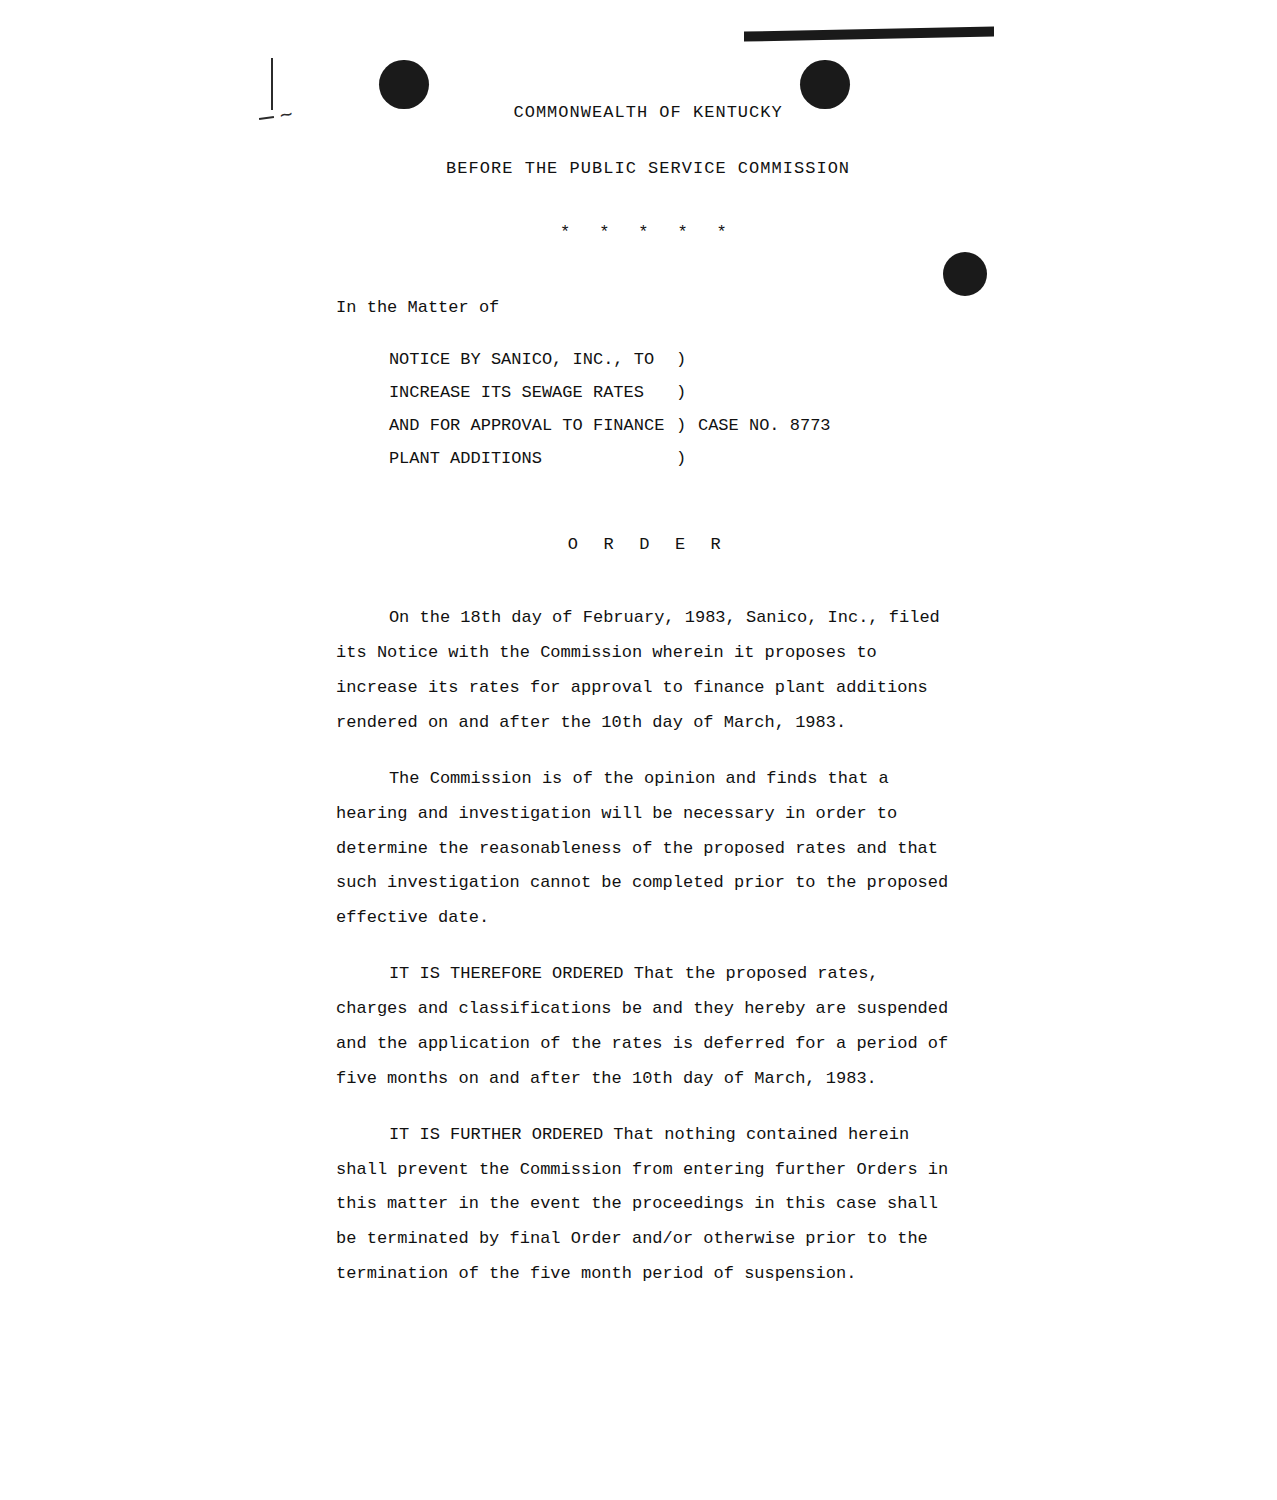~
COMMONWEALTH OF KENTUCKY
BEFORE THE PUBLIC SERVICE COMMISSION
* * * * *
In the Matter of
| NOTICE BY SANICO, INC., TO | ) | |
| INCREASE ITS SEWAGE RATES | ) | |
| AND FOR APPROVAL TO FINANCE | ) | CASE NO. 8773 |
| PLANT ADDITIONS | ) | |
O R D E R
On the 18th day of February, 1983, Sanico, Inc., filed its Notice with the Commission wherein it proposes to increase its rates for approval to finance plant additions rendered on and after the 10th day of March, 1983.
The Commission is of the opinion and finds that a hearing and investigation will be necessary in order to determine the reasonableness of the proposed rates and that such investigation cannot be completed prior to the proposed effective date.
IT IS THEREFORE ORDERED That the proposed rates, charges and classifications be and they hereby are suspended and the application of the rates is deferred for a period of five months on and after the 10th day of March, 1983.
IT IS FURTHER ORDERED That nothing contained herein shall prevent the Commission from entering further Orders in this matter in the event the proceedings in this case shall be terminated by final Order and/or otherwise prior to the termination of the five month period of suspension.